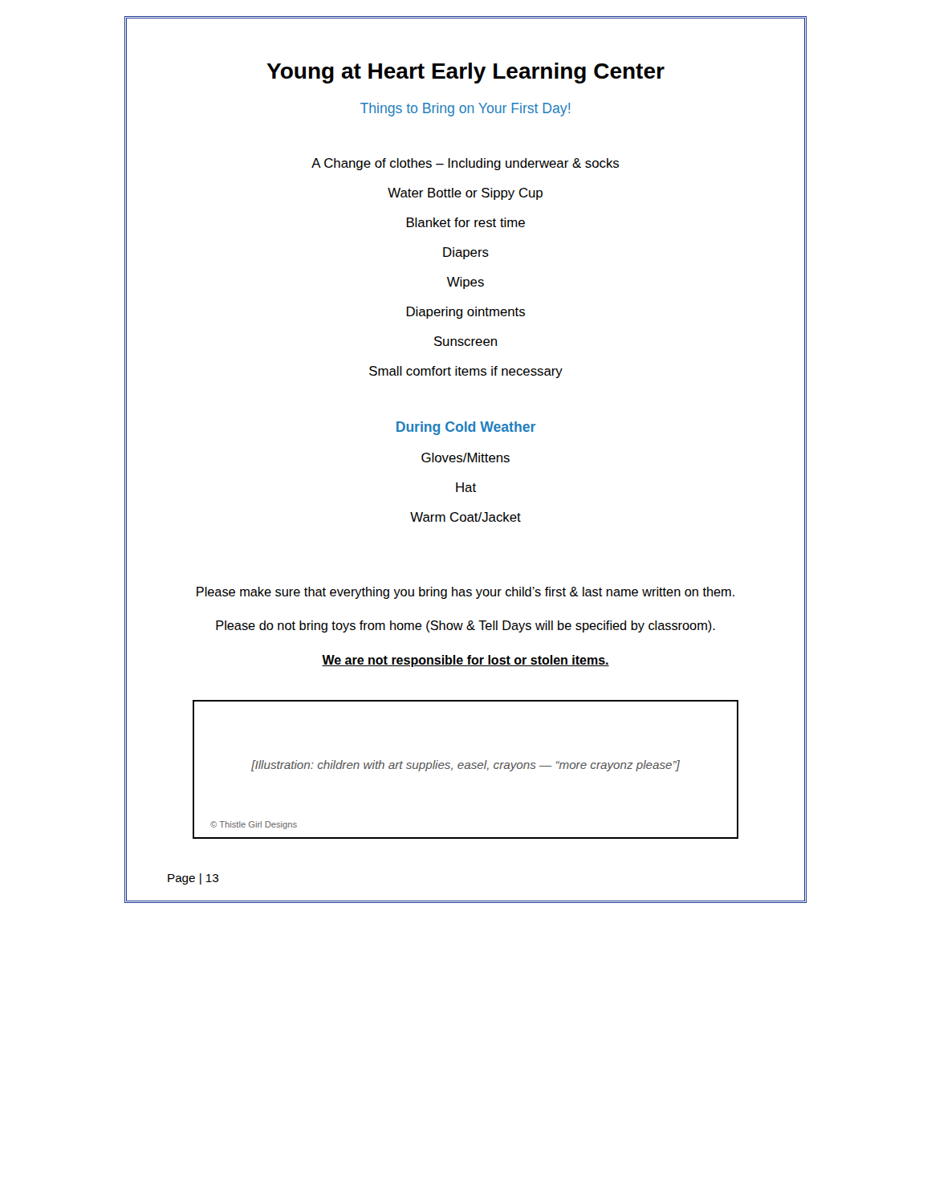Young at Heart Early Learning Center
Things to Bring on Your First Day!
A Change of clothes – Including underwear & socks
Water Bottle or Sippy Cup
Blanket for rest time
Diapers
Wipes
Diapering ointments
Sunscreen
Small comfort items if necessary
During Cold Weather
Gloves/Mittens
Hat
Warm Coat/Jacket
Please make sure that everything you bring has your child’s first & last name written on them.
Please do not bring toys from home (Show & Tell Days will be specified by classroom).
We are not responsible for lost or stolen items.
[Illustration: children with art supplies, easel, crayons — “more crayonz please”]
© Thistle Girl Designs
Page | 13